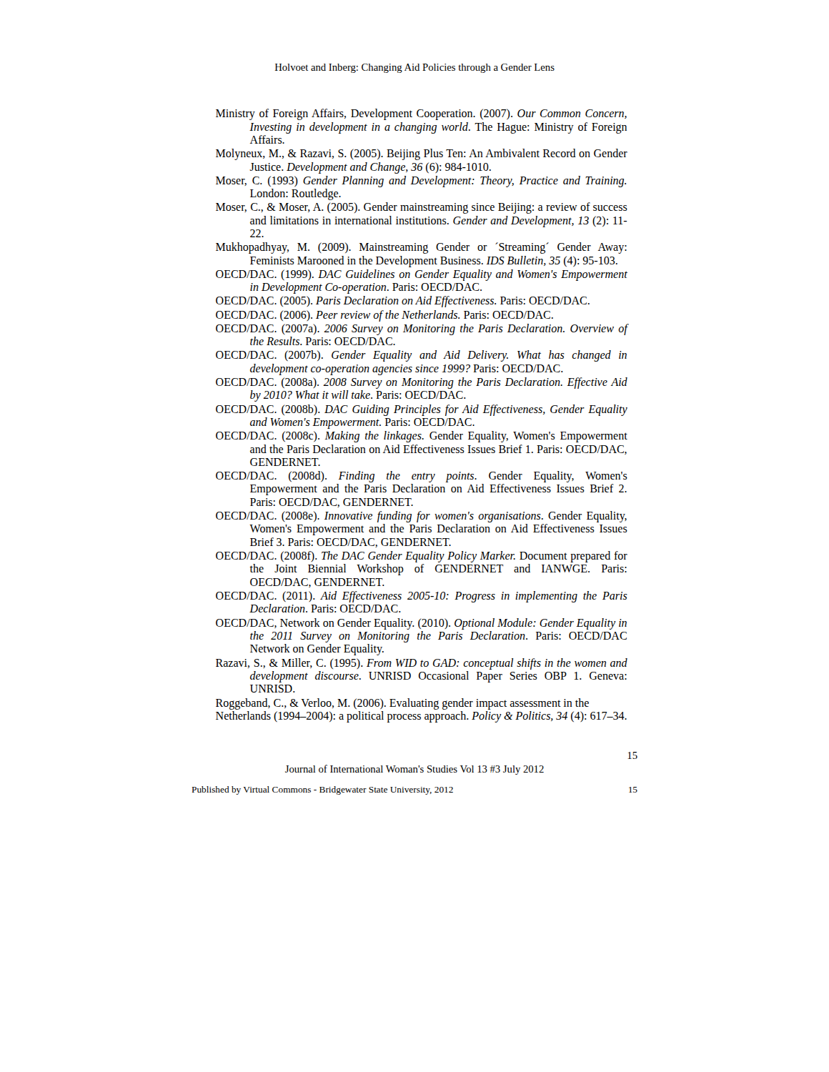Holvoet and Inberg: Changing Aid Policies through a Gender Lens
Ministry of Foreign Affairs, Development Cooperation. (2007). Our Common Concern, Investing in development in a changing world. The Hague: Ministry of Foreign Affairs.
Molyneux, M., & Razavi, S. (2005). Beijing Plus Ten: An Ambivalent Record on Gender Justice. Development and Change, 36 (6): 984-1010.
Moser, C. (1993) Gender Planning and Development: Theory, Practice and Training. London: Routledge.
Moser, C., & Moser, A. (2005). Gender mainstreaming since Beijing: a review of success and limitations in international institutions. Gender and Development, 13 (2): 11-22.
Mukhopadhyay, M. (2009). Mainstreaming Gender or ´Streaming´ Gender Away: Feminists Marooned in the Development Business. IDS Bulletin, 35 (4): 95-103.
OECD/DAC. (1999). DAC Guidelines on Gender Equality and Women's Empowerment in Development Co-operation. Paris: OECD/DAC.
OECD/DAC. (2005). Paris Declaration on Aid Effectiveness. Paris: OECD/DAC.
OECD/DAC. (2006). Peer review of the Netherlands. Paris: OECD/DAC.
OECD/DAC. (2007a). 2006 Survey on Monitoring the Paris Declaration. Overview of the Results. Paris: OECD/DAC.
OECD/DAC. (2007b). Gender Equality and Aid Delivery. What has changed in development co-operation agencies since 1999? Paris: OECD/DAC.
OECD/DAC. (2008a). 2008 Survey on Monitoring the Paris Declaration. Effective Aid by 2010? What it will take. Paris: OECD/DAC.
OECD/DAC. (2008b). DAC Guiding Principles for Aid Effectiveness, Gender Equality and Women's Empowerment. Paris: OECD/DAC.
OECD/DAC. (2008c). Making the linkages. Gender Equality, Women's Empowerment and the Paris Declaration on Aid Effectiveness Issues Brief 1. Paris: OECD/DAC, GENDERNET.
OECD/DAC. (2008d). Finding the entry points. Gender Equality, Women's Empowerment and the Paris Declaration on Aid Effectiveness Issues Brief 2. Paris: OECD/DAC, GENDERNET.
OECD/DAC. (2008e). Innovative funding for women's organisations. Gender Equality, Women's Empowerment and the Paris Declaration on Aid Effectiveness Issues Brief 3. Paris: OECD/DAC, GENDERNET.
OECD/DAC. (2008f). The DAC Gender Equality Policy Marker. Document prepared for the Joint Biennial Workshop of GENDERNET and IANWGE. Paris: OECD/DAC, GENDERNET.
OECD/DAC. (2011). Aid Effectiveness 2005-10: Progress in implementing the Paris Declaration. Paris: OECD/DAC.
OECD/DAC, Network on Gender Equality. (2010). Optional Module: Gender Equality in the 2011 Survey on Monitoring the Paris Declaration. Paris: OECD/DAC Network on Gender Equality.
Razavi, S., & Miller, C. (1995). From WID to GAD: conceptual shifts in the women and development discourse. UNRISD Occasional Paper Series OBP 1. Geneva: UNRISD.
Roggeband, C., & Verloo, M. (2006). Evaluating gender impact assessment in the
Netherlands (1994–2004): a political process approach. Policy & Politics, 34 (4): 617–34.
15
Journal of International Woman's Studies Vol 13 #3 July 2012
Published by Virtual Commons - Bridgewater State University, 2012
15